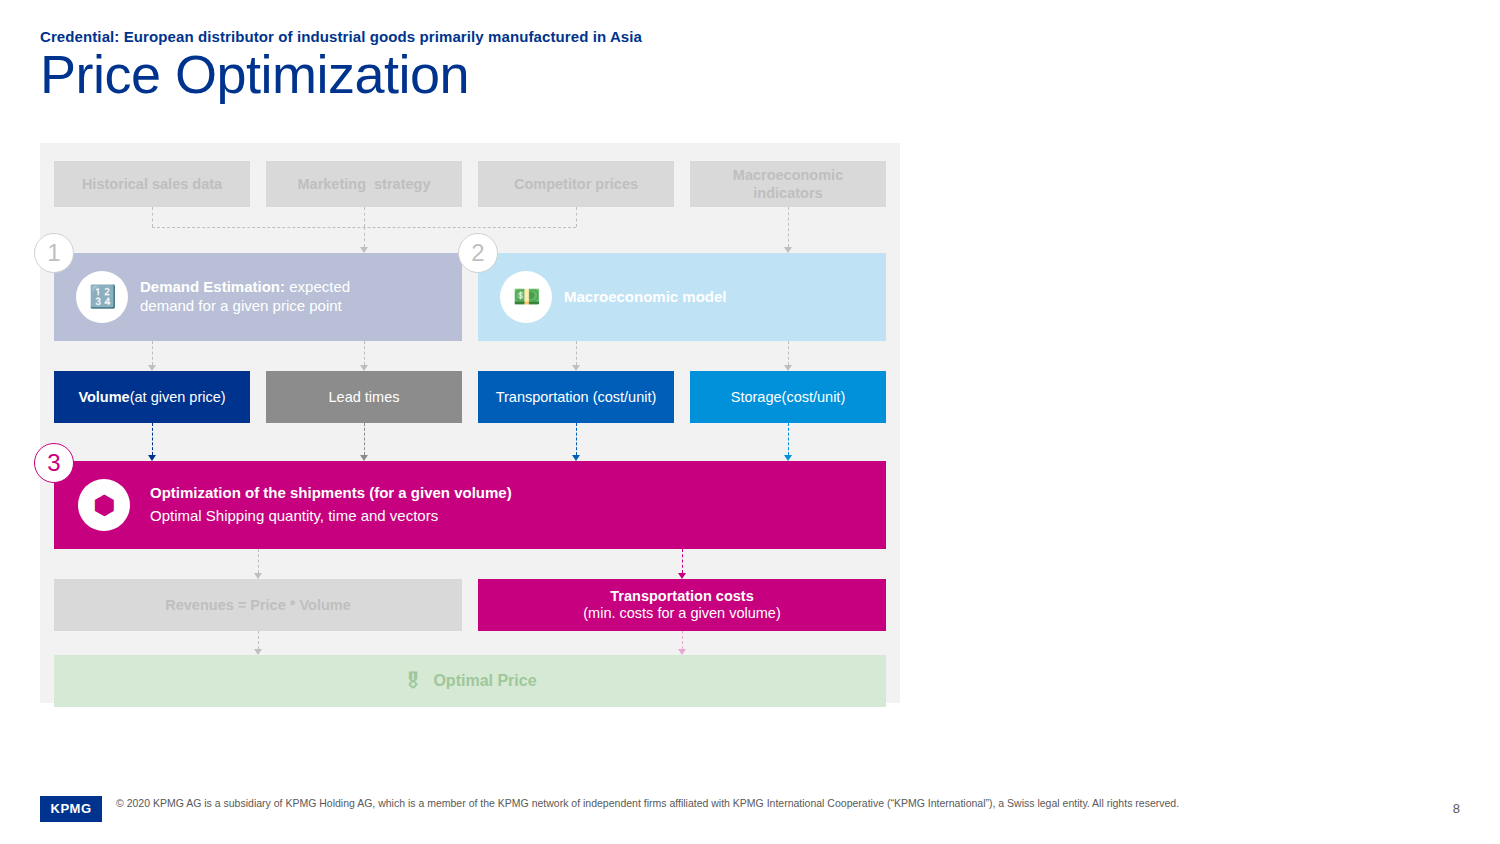Credential: European distributor of industrial goods primarily manufactured in Asia
Price Optimization
1
2
3
Historical sales data
Marketing strategy
Competitor prices
Macroeconomic
indicators
🔢
Demand Estimation: expected
demand for a given price point
💵
Macroeconomic model
Volume(at given price)
Lead times
Transportation (cost/unit)
Storage(cost/unit)
⬢
Optimization of the shipments (for a given volume) Optimal Shipping quantity, time and vectors
Revenues = Price * Volume
Transportation costs(min. costs for a given volume)
🎖Optimal Price
KPMG
© 2020 KPMG AG is a subsidiary of KPMG Holding AG, which is a member of the KPMG network of independent firms affiliated with KPMG International Cooperative (“KPMG International”), a Swiss legal entity. All rights reserved.
8